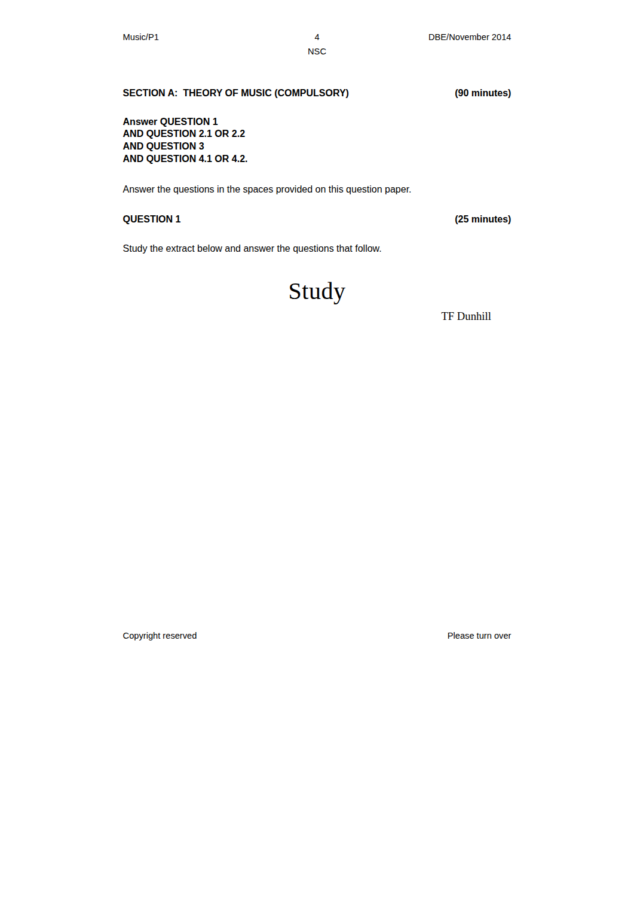Music/P1
4
DBE/November 2014
NSC
SECTION A: THEORY OF MUSIC (COMPULSORY) (90 minutes)
Answer QUESTION 1
AND QUESTION 2.1 OR 2.2
AND QUESTION 3
AND QUESTION 4.1 OR 4.2.
Answer the questions in the spaces provided on this question paper.
QUESTION 1 (25 minutes)
Study the extract below and answer the questions that follow.
Study
TF Dunhill
Copyright reserved Please turn over